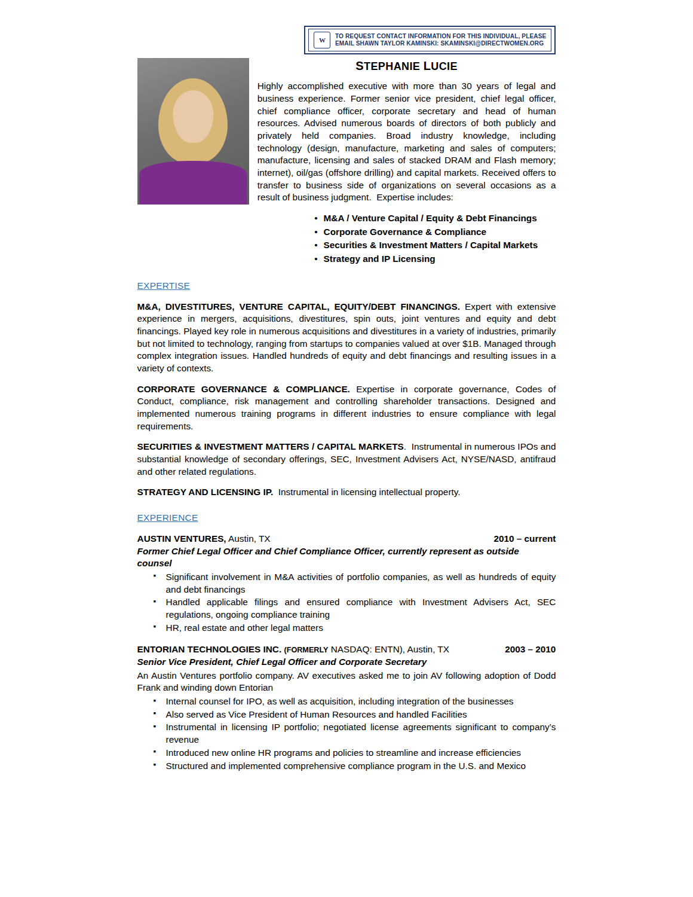W
To request contact information for this individual, please
email Shawn Taylor Kaminski: skaminski@directwomen.org
Stephanie Lucie
Highly accomplished executive with more than 30 years of legal and business experience. Former senior vice president, chief legal officer, chief compliance officer, corporate secretary and head of human resources. Advised numerous boards of directors of both publicly and privately held companies. Broad industry knowledge, including technology (design, manufacture, marketing and sales of computers; manufacture, licensing and sales of stacked DRAM and Flash memory; internet), oil/gas (offshore drilling) and capital markets. Received offers to transfer to business side of organizations on several occasions as a result of business judgment. Expertise includes:
•M&A / Venture Capital / Equity & Debt Financings
•Corporate Governance & Compliance
•Securities & Investment Matters / Capital Markets
•Strategy and IP Licensing
Expertise
M&A, Divestitures, Venture Capital, Equity/Debt Financings. Expert with extensive experience in mergers, acquisitions, divestitures, spin outs, joint ventures and equity and debt financings. Played key role in numerous acquisitions and divestitures in a variety of industries, primarily but not limited to technology, ranging from startups to companies valued at over $1B. Managed through complex integration issues. Handled hundreds of equity and debt financings and resulting issues in a variety of contexts.
Corporate Governance & Compliance. Expertise in corporate governance, Codes of Conduct, compliance, risk management and controlling shareholder transactions. Designed and implemented numerous training programs in different industries to ensure compliance with legal requirements.
Securities & Investment Matters / Capital Markets. Instrumental in numerous IPOs and substantial knowledge of secondary offerings, SEC, Investment Advisers Act, NYSE/NASD, antifraud and other related regulations.
Strategy and Licensing IP. Instrumental in licensing intellectual property.
Experience
Austin Ventures, Austin, TX
2010 – current
Former Chief Legal Officer and Chief Compliance Officer, currently represent as outside counsel
Significant involvement in M&A activities of portfolio companies, as well as hundreds of equity and debt financings
Handled applicable filings and ensured compliance with Investment Advisers Act, SEC regulations, ongoing compliance training
HR, real estate and other legal matters
Entorian Technologies Inc. (formerly NASDAQ: ENTN), Austin, TX
2003 – 2010
Senior Vice President, Chief Legal Officer and Corporate Secretary
An Austin Ventures portfolio company. AV executives asked me to join AV following adoption of Dodd Frank and winding down Entorian
Internal counsel for IPO, as well as acquisition, including integration of the businesses
Also served as Vice President of Human Resources and handled Facilities
Instrumental in licensing IP portfolio; negotiated license agreements significant to company’s revenue
Introduced new online HR programs and policies to streamline and increase efficiencies
Structured and implemented comprehensive compliance program in the U.S. and Mexico